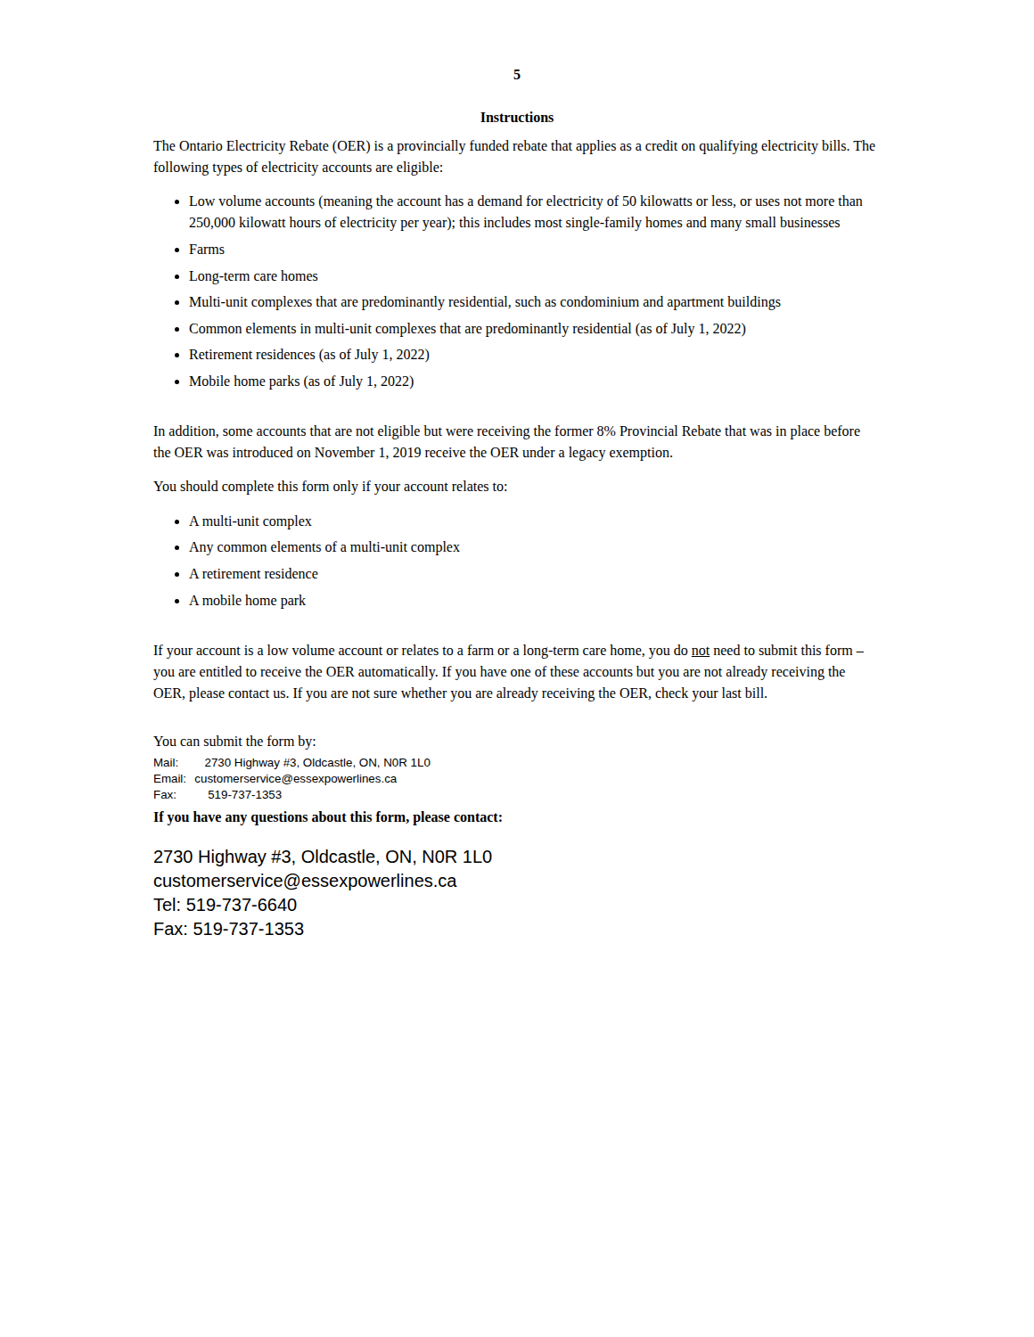5
Instructions
The Ontario Electricity Rebate (OER) is a provincially funded rebate that applies as a credit on qualifying electricity bills. The following types of electricity accounts are eligible:
Low volume accounts (meaning the account has a demand for electricity of 50 kilowatts or less, or uses not more than 250,000 kilowatt hours of electricity per year); this includes most single-family homes and many small businesses
Farms
Long-term care homes
Multi-unit complexes that are predominantly residential, such as condominium and apartment buildings
Common elements in multi-unit complexes that are predominantly residential (as of July 1, 2022)
Retirement residences (as of July 1, 2022)
Mobile home parks (as of July 1, 2022)
In addition, some accounts that are not eligible but were receiving the former 8% Provincial Rebate that was in place before the OER was introduced on November 1, 2019 receive the OER under a legacy exemption.
You should complete this form only if your account relates to:
A multi-unit complex
Any common elements of a multi-unit complex
A retirement residence
A mobile home park
If your account is a low volume account or relates to a farm or a long-term care home, you do not need to submit this form – you are entitled to receive the OER automatically. If you have one of these accounts but you are not already receiving the OER, please contact us. If you are not sure whether you are already receiving the OER, check your last bill.
You can submit the form by:
Mail: 2730 Highway #3, Oldcastle, ON, N0R 1L0
Email: customerservice@essexpowerlines.ca
Fax: 519-737-1353
If you have any questions about this form, please contact:
2730 Highway #3, Oldcastle, ON, N0R 1L0
customerservice@essexpowerlines.ca
Tel: 519-737-6640
Fax: 519-737-1353